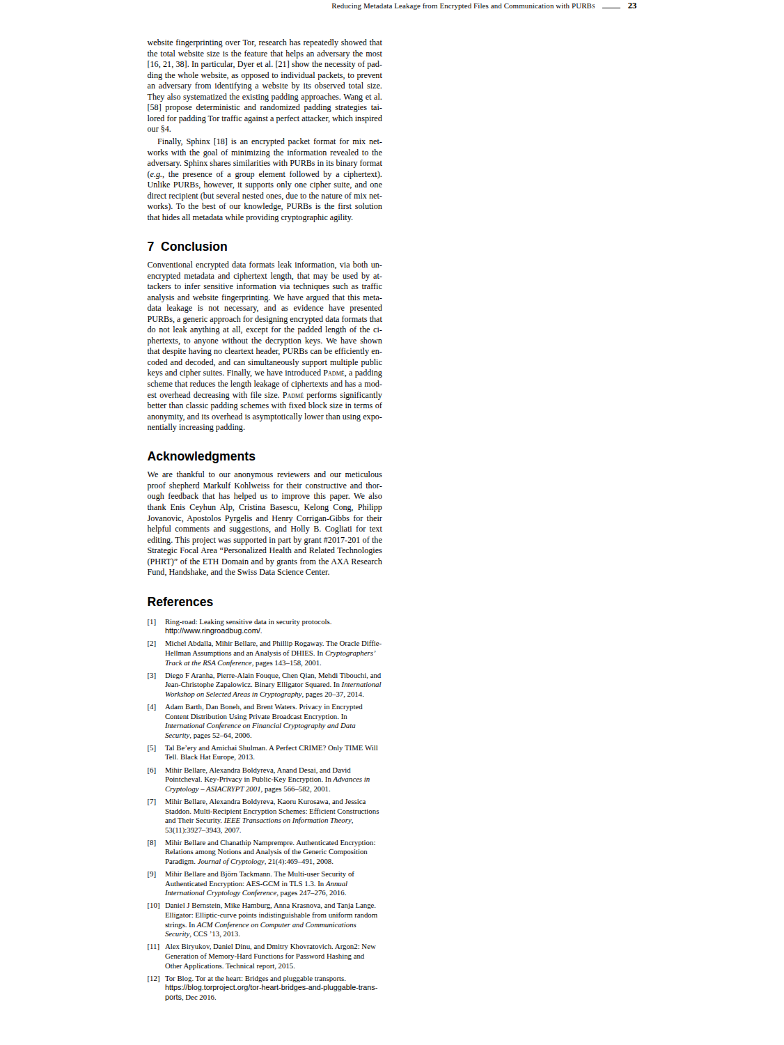Reducing Metadata Leakage from Encrypted Files and Communication with PURBs 23
website fingerprinting over Tor, research has repeatedly showed that the total website size is the feature that helps an adversary the most [16, 21, 38]. In particular, Dyer et al. [21] show the necessity of padding the whole website, as opposed to individual packets, to prevent an adversary from identifying a website by its observed total size. They also systematized the existing padding approaches. Wang et al. [58] propose deterministic and randomized padding strategies tailored for padding Tor traffic against a perfect attacker, which inspired our §4.
Finally, Sphinx [18] is an encrypted packet format for mix networks with the goal of minimizing the information revealed to the adversary. Sphinx shares similarities with PURBs in its binary format (e.g., the presence of a group element followed by a ciphertext). Unlike PURBs, however, it supports only one cipher suite, and one direct recipient (but several nested ones, due to the nature of mix networks). To the best of our knowledge, PURBs is the first solution that hides all metadata while providing cryptographic agility.
7 Conclusion
Conventional encrypted data formats leak information, via both unencrypted metadata and ciphertext length, that may be used by attackers to infer sensitive information via techniques such as traffic analysis and website fingerprinting. We have argued that this metadata leakage is not necessary, and as evidence have presented PURBs, a generic approach for designing encrypted data formats that do not leak anything at all, except for the padded length of the ciphertexts, to anyone without the decryption keys. We have shown that despite having no cleartext header, PURBs can be efficiently encoded and decoded, and can simultaneously support multiple public keys and cipher suites. Finally, we have introduced Padmé, a padding scheme that reduces the length leakage of ciphertexts and has a modest overhead decreasing with file size. Padmé performs significantly better than classic padding schemes with fixed block size in terms of anonymity, and its overhead is asymptotically lower than using exponentially increasing padding.
Acknowledgments
We are thankful to our anonymous reviewers and our meticulous proof shepherd Markulf Kohlweiss for their constructive and thorough feedback that has helped us to improve this paper. We also thank Enis Ceyhun Alp, Cristina Basescu, Kelong Cong, Philipp Jovanovic, Apostolos Pyrgelis and Henry Corrigan-Gibbs for their helpful comments and suggestions, and Holly B. Cogliati for text editing. This project was supported in part by grant #2017-201 of the Strategic Focal Area “Personalized Health and Related Technologies (PHRT)” of the ETH Domain and by grants from the AXA Research Fund, Handshake, and the Swiss Data Science Center.
References
[1] Ring-road: Leaking sensitive data in security protocols. http://www.ringroadbug.com/.
[2] Michel Abdalla, Mihir Bellare, and Phillip Rogaway. The Oracle Diffie-Hellman Assumptions and an Analysis of DHIES. In Cryptographers’ Track at the RSA Conference, pages 143–158, 2001.
[3] Diego F Aranha, Pierre-Alain Fouque, Chen Qian, Mehdi Tibouchi, and Jean-Christophe Zapalowicz. Binary Elligator Squared. In International Workshop on Selected Areas in Cryptography, pages 20–37, 2014.
[4] Adam Barth, Dan Boneh, and Brent Waters. Privacy in Encrypted Content Distribution Using Private Broadcast Encryption. In International Conference on Financial Cryptography and Data Security, pages 52–64, 2006.
[5] Tal Be’ery and Amichai Shulman. A Perfect CRIME? Only TIME Will Tell. Black Hat Europe, 2013.
[6] Mihir Bellare, Alexandra Boldyreva, Anand Desai, and David Pointcheval. Key-Privacy in Public-Key Encryption. In Advances in Cryptology – ASIACRYPT 2001, pages 566–582, 2001.
[7] Mihir Bellare, Alexandra Boldyreva, Kaoru Kurosawa, and Jessica Staddon. Multi-Recipient Encryption Schemes: Efficient Constructions and Their Security. IEEE Transactions on Information Theory, 53(11):3927–3943, 2007.
[8] Mihir Bellare and Chanathip Namprempre. Authenticated Encryption: Relations among Notions and Analysis of the Generic Composition Paradigm. Journal of Cryptology, 21(4):469–491, 2008.
[9] Mihir Bellare and Björn Tackmann. The Multi-user Security of Authenticated Encryption: AES-GCM in TLS 1.3. In Annual International Cryptology Conference, pages 247–276, 2016.
[10] Daniel J Bernstein, Mike Hamburg, Anna Krasnova, and Tanja Lange. Elligator: Elliptic-curve points indistinguishable from uniform random strings. In ACM Conference on Computer and Communications Security, CCS ’13, 2013.
[11] Alex Biryukov, Daniel Dinu, and Dmitry Khovratovich. Argon2: New Generation of Memory-Hard Functions for Password Hashing and Other Applications. Technical report, 2015.
[12] Tor Blog. Tor at the heart: Bridges and pluggable transports. https://blog.torproject.org/tor-heart-bridges-and-pluggable-transports, Dec 2016.